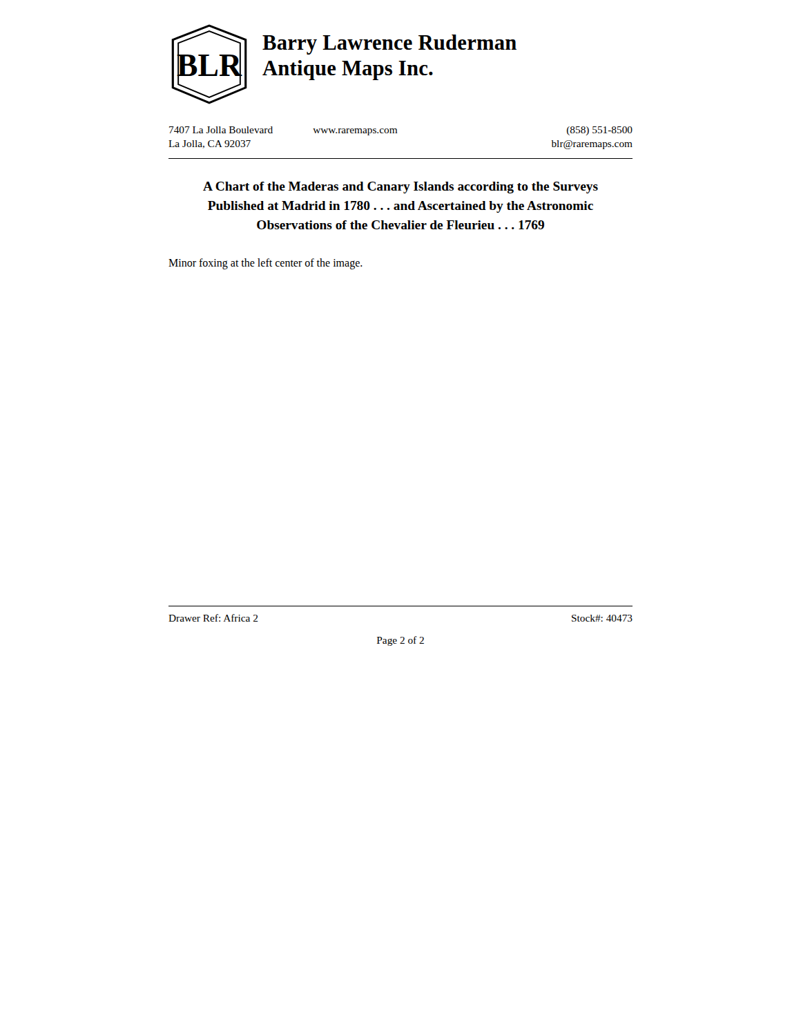BLR BLR
Barry Lawrence Ruderman
Antique Maps Inc.
7407 La Jolla Boulevard
La Jolla, CA 92037
www.raremaps.com
(858) 551-8500
blr@raremaps.com
A Chart of the Maderas and Canary Islands according to the Surveys Published at Madrid in 1780 . . . and Ascertained by the Astronomic Observations of the Chevalier de Fleurieu . . . 1769
Minor foxing at the left center of the image.
Drawer Ref: Africa 2 Stock#: 40473
Page 2 of 2